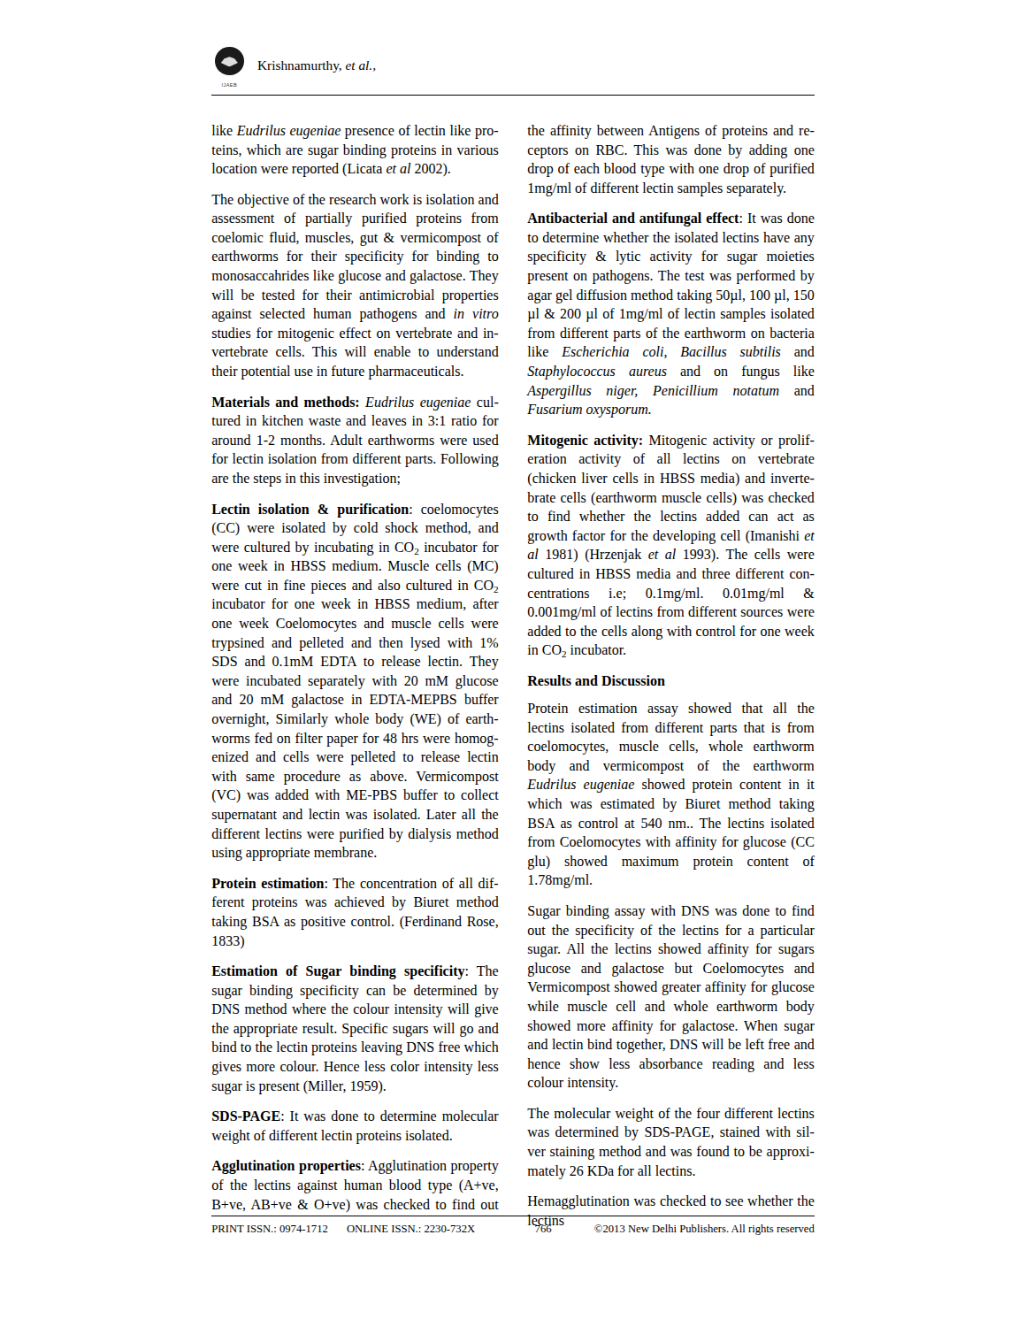IJAEB
Krishnamurthy, et al.,
like Eudrilus eugeniae presence of lectin like proteins, which are sugar binding proteins in various location were reported (Licata et al 2002).
The objective of the research work is isolation and assessment of partially purified proteins from coelomic fluid, muscles, gut & vermicompost of earthworms for their specificity for binding to monosaccahrides like glucose and galactose. They will be tested for their antimicrobial properties against selected human pathogens and in vitro studies for mitogenic effect on vertebrate and invertebrate cells. This will enable to understand their potential use in future pharmaceuticals.
Materials and methods: Eudrilus eugeniae cultured in kitchen waste and leaves in 3:1 ratio for around 1-2 months. Adult earthworms were used for lectin isolation from different parts. Following are the steps in this investigation;
Lectin isolation & purification: coelomocytes (CC) were isolated by cold shock method, and were cultured by incubating in CO2 incubator for one week in HBSS medium. Muscle cells (MC) were cut in fine pieces and also cultured in CO2 incubator for one week in HBSS medium, after one week Coelomocytes and muscle cells were trypsined and pelleted and then lysed with 1% SDS and 0.1mM EDTA to release lectin. They were incubated separately with 20 mM glucose and 20 mM galactose in EDTA-MEPBS buffer overnight, Similarly whole body (WE) of earthworms fed on filter paper for 48 hrs were homogenized and cells were pelleted to release lectin with same procedure as above. Vermicompost (VC) was added with ME-PBS buffer to collect supernatant and lectin was isolated. Later all the different lectins were purified by dialysis method using appropriate membrane.
Protein estimation: The concentration of all different proteins was achieved by Biuret method taking BSA as positive control. (Ferdinand Rose, 1833)
Estimation of Sugar binding specificity: The sugar binding specificity can be determined by DNS method where the colour intensity will give the appropriate result. Specific sugars will go and bind to the lectin proteins leaving DNS free which gives more colour. Hence less color intensity less sugar is present (Miller, 1959).
SDS-PAGE: It was done to determine molecular weight of different lectin proteins isolated.
Agglutination properties: Agglutination property of the lectins against human blood type (A+ve, B+ve, AB+ve & O+ve) was checked to find out the affinity between Antigens of proteins and receptors on RBC. This was done by adding one drop of each blood type with one drop of purified 1mg/ml of different lectin samples separately.
Antibacterial and antifungal effect: It was done to determine whether the isolated lectins have any specificity & lytic activity for sugar moieties present on pathogens. The test was performed by agar gel diffusion method taking 50µl, 100 µl, 150 µl & 200 µl of 1mg/ml of lectin samples isolated from different parts of the earthworm on bacteria like Escherichia coli, Bacillus subtilis and Staphylococcus aureus and on fungus like Aspergillus niger, Penicillium notatum and Fusarium oxysporum.
Mitogenic activity: Mitogenic activity or proliferation activity of all lectins on vertebrate (chicken liver cells in HBSS media) and invertebrate cells (earthworm muscle cells) was checked to find whether the lectins added can act as growth factor for the developing cell (Imanishi et al 1981) (Hrzenjak et al 1993). The cells were cultured in HBSS media and three different concentrations i.e; 0.1mg/ml. 0.01mg/ml & 0.001mg/ml of lectins from different sources were added to the cells along with control for one week in CO2 incubator.
Results and Discussion
Protein estimation assay showed that all the lectins isolated from different parts that is from coelomocytes, muscle cells, whole earthworm body and vermicompost of the earthworm Eudrilus eugeniae showed protein content in it which was estimated by Biuret method taking BSA as control at 540 nm.. The lectins isolated from Coelomocytes with affinity for glucose (CC glu) showed maximum protein content of 1.78mg/ml.
Sugar binding assay with DNS was done to find out the specificity of the lectins for a particular sugar. All the lectins showed affinity for sugars glucose and galactose but Coelomocytes and Vermicompost showed greater affinity for glucose while muscle cell and whole earthworm body showed more affinity for galactose. When sugar and lectin bind together, DNS will be left free and hence show less absorbance reading and less colour intensity.
The molecular weight of the four different lectins was determined by SDS-PAGE, stained with silver staining method and was found to be approximately 26 KDa for all lectins.
Hemagglutination was checked to see whether the lectins
PRINT ISSN.: 0974-1712 ONLINE ISSN.: 2230-732X
766
©2013 New Delhi Publishers. All rights reserved